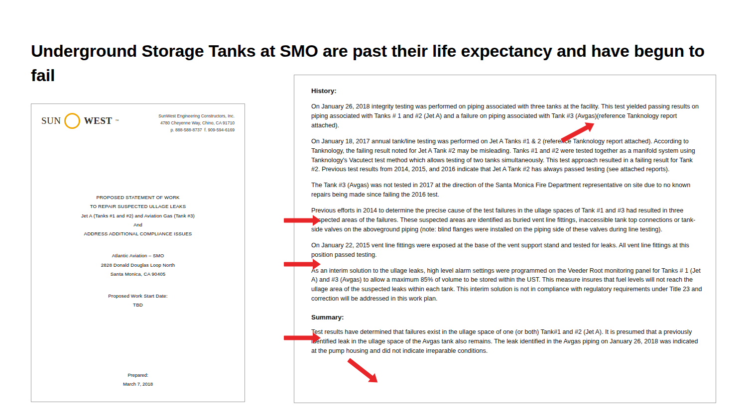Underground Storage Tanks at SMO are past their life expectancy and have begun to fail
SUN WEST™
SunWest Engineering Constructors, Inc.
4780 Cheyenne Way, Chino, CA 91710
p. 888-588-8737 f. 909-594-6169
PROPOSED STATEMENT OF WORK
TO REPAIR SUSPECTED ULLAGE LEAKS
Jet A (Tanks #1 and #2) and Aviation Gas (Tank #3)
And
ADDRESS ADDITIONAL COMPLIANCE ISSUES
Atlantic Aviation – SMO
2828 Donald Douglas Loop North
Santa Monica, CA 90405
Proposed Work Start Date:
TBD
Prepared:
March 7, 2018
History:
On January 26, 2018 integrity testing was performed on piping associated with three tanks at the facility. This test yielded passing results on piping associated with Tanks # 1 and #2 (Jet A) and a failure on piping associated with Tank #3 (Avgas)(reference Tanknology report attached).
On January 18, 2017 annual tank/line testing was performed on Jet A Tanks #1 & 2 (reference Tanknology report attached). According to Tanknology, the failing result noted for Jet A Tank #2 may be misleading. Tanks #1 and #2 were tested together as a manifold system using Tanknology's Vacutect test method which allows testing of two tanks simultaneously. This test approach resulted in a failing result for Tank #2. Previous test results from 2014, 2015, and 2016 indicate that Jet A Tank #2 has always passed testing (see attached reports).
The Tank #3 (Avgas) was not tested in 2017 at the direction of the Santa Monica Fire Department representative on site due to no known repairs being made since failing the 2016 test.
Previous efforts in 2014 to determine the precise cause of the test failures in the ullage spaces of Tank #1 and #3 had resulted in three suspected areas of the failures. These suspected areas are identified as buried vent line fittings, inaccessible tank top connections or tank-side valves on the aboveground piping (note: blind flanges were installed on the piping side of these valves during line testing).
On January 22, 2015 vent line fittings were exposed at the base of the vent support stand and tested for leaks. All vent line fittings at this position passed testing.
As an interim solution to the ullage leaks, high level alarm settings were programmed on the Veeder Root monitoring panel for Tanks # 1 (Jet A) and #3 (Avgas) to allow a maximum 85% of volume to be stored within the UST. This measure insures that fuel levels will not reach the ullage area of the suspected leaks within each tank. This interim solution is not in compliance with regulatory requirements under Title 23 and correction will be addressed in this work plan.
Summary:
Test results have determined that failures exist in the ullage space of one (or both) Tank#1 and #2 (Jet A). It is presumed that a previously identified leak in the ullage space of the Avgas tank also remains. The leak identified in the Avgas piping on January 26, 2018 was indicated at the pump housing and did not indicate irreparable conditions.